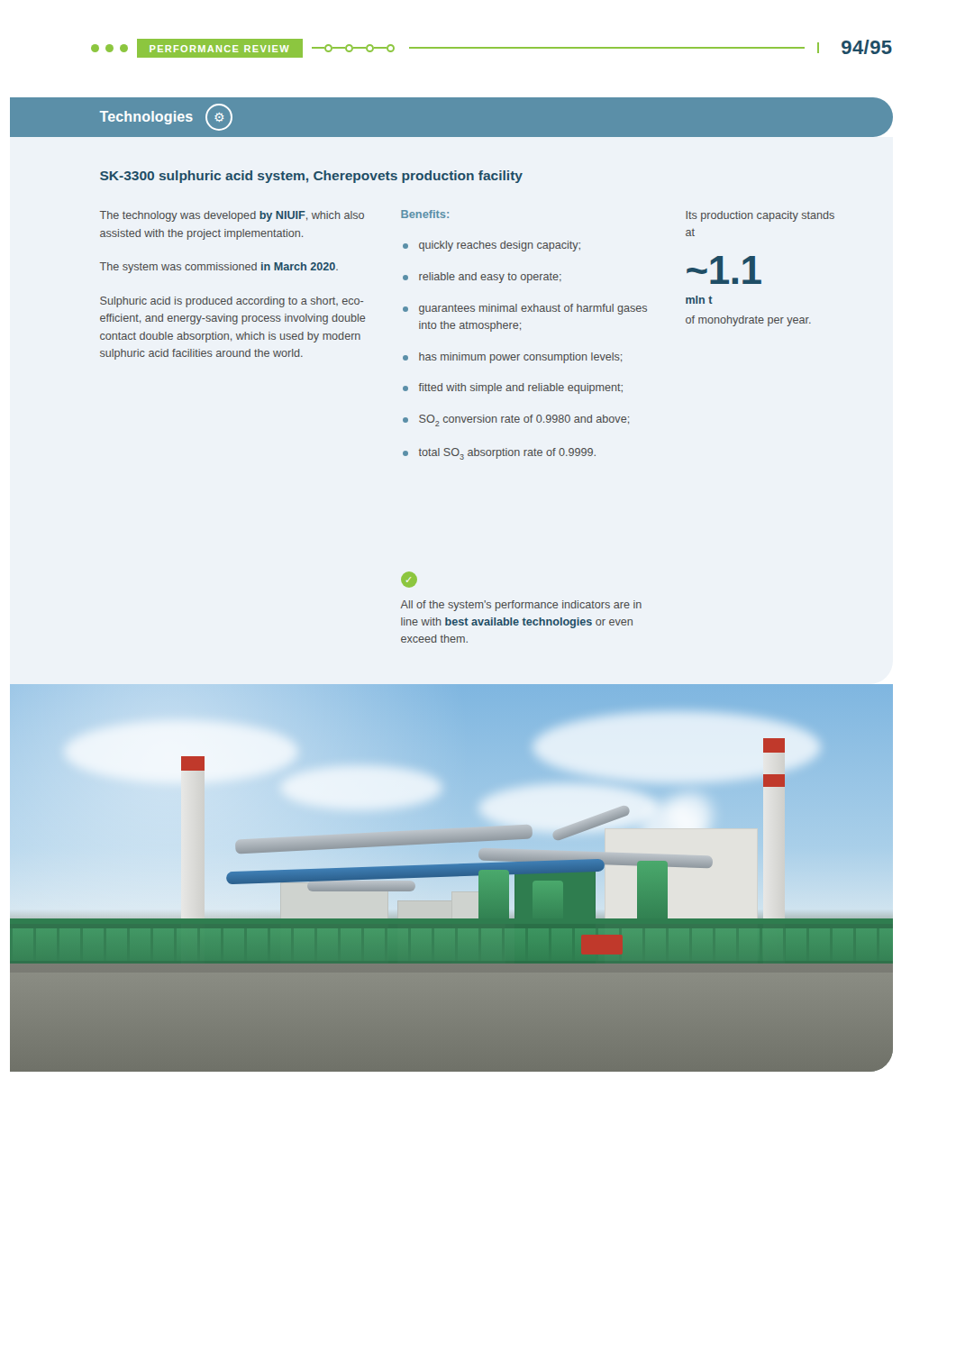PERFORMANCE REVIEW
94/95
Technologies
⚙
SK-3300 sulphuric acid system, Cherepovets production facility
The technology was developed by NIUIF, which also assisted with the project implementation.
The system was commissioned in March 2020.
Sulphuric acid is produced according to a short, eco-efficient, and energy-saving process involving double contact double absorption, which is used by modern sulphuric acid facilities around the world.
Benefits:
quickly reaches design capacity;
reliable and easy to operate;
guarantees minimal exhaust of harmful gases into the atmosphere;
has minimum power consumption levels;
fitted with simple and reliable equipment;
SO2 conversion rate of 0.9980 and above;
total SO3 absorption rate of 0.9999.
✓
All of the system's performance indicators are in line with best available technologies or even exceed them.
Its production capacity stands at
~1.1
mln t
of monohydrate per year.